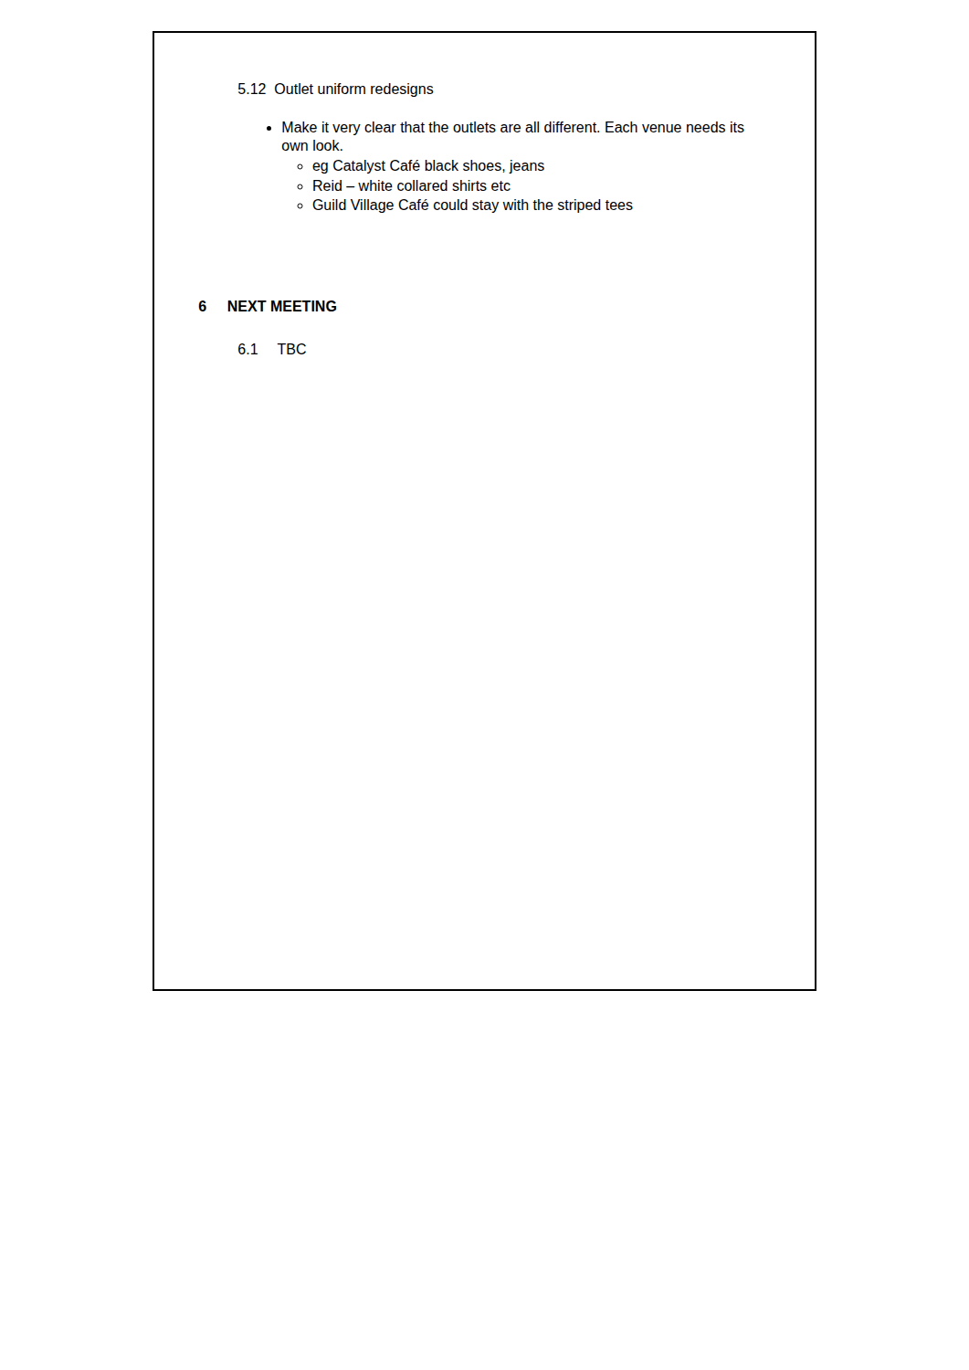5.12 Outlet uniform redesigns
Make it very clear that the outlets are all different. Each venue needs its own look.
eg Catalyst Café black shoes, jeans
Reid – white collared shirts etc
Guild Village Café could stay with the striped tees
6 NEXT MEETING
6.1 TBC